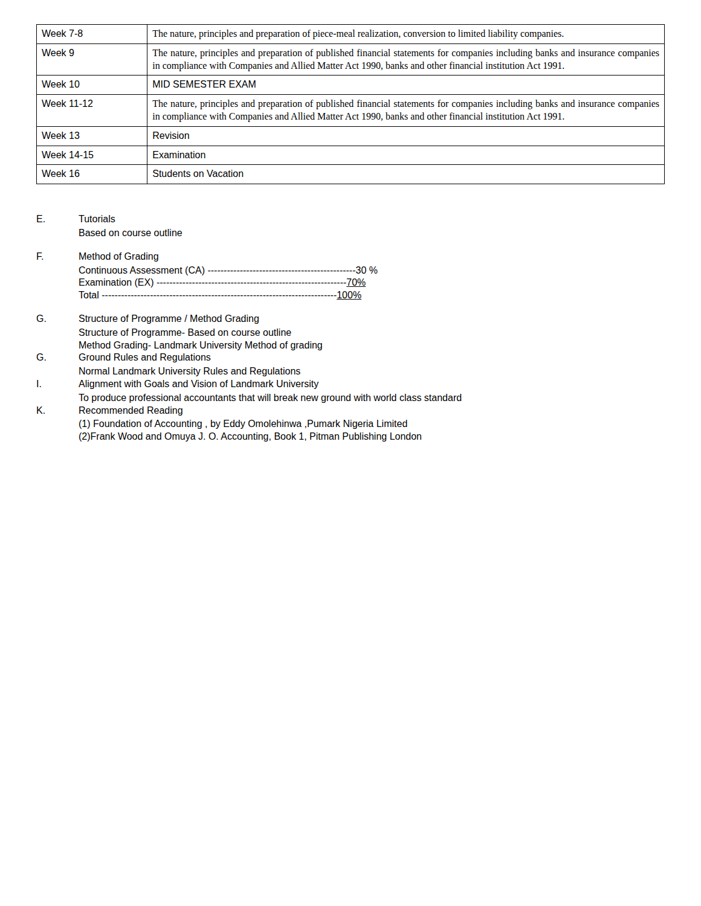| Week 7-8 | The nature, principles and preparation of piece-meal realization, conversion to limited liability companies. |
| Week 9 | The nature, principles and preparation of published financial statements for companies including banks and insurance companies in compliance with Companies and Allied Matter Act 1990, banks and other financial institution Act 1991. |
| Week 10 | MID SEMESTER EXAM |
| Week 11-12 | The nature, principles and preparation of published financial statements for companies including banks and insurance companies in compliance with Companies and Allied Matter Act 1990, banks and other financial institution Act 1991. |
| Week 13 | Revision |
| Week 14-15 | Examination |
| Week 16 | Students on Vacation |
E.
Tutorials
Based on course outline
F.
Method of Grading
Continuous Assessment (CA) ----------------------------------------------30 %
Examination (EX) -----------------------------------------------------------70%
Total -------------------------------------------------------------------------100%
G.
Structure of Programme / Method Grading
Structure of Programme- Based on course outline
Method Grading- Landmark University Method of grading
G.
Ground Rules and Regulations
Normal Landmark University Rules and Regulations
I.
Alignment with Goals and Vision of Landmark University
To produce professional accountants that will break new ground with world class standard
K.
Recommended Reading
(1) Foundation of Accounting , by Eddy Omolehinwa ,Pumark Nigeria Limited
(2)Frank Wood and Omuya J. O. Accounting, Book 1, Pitman Publishing London